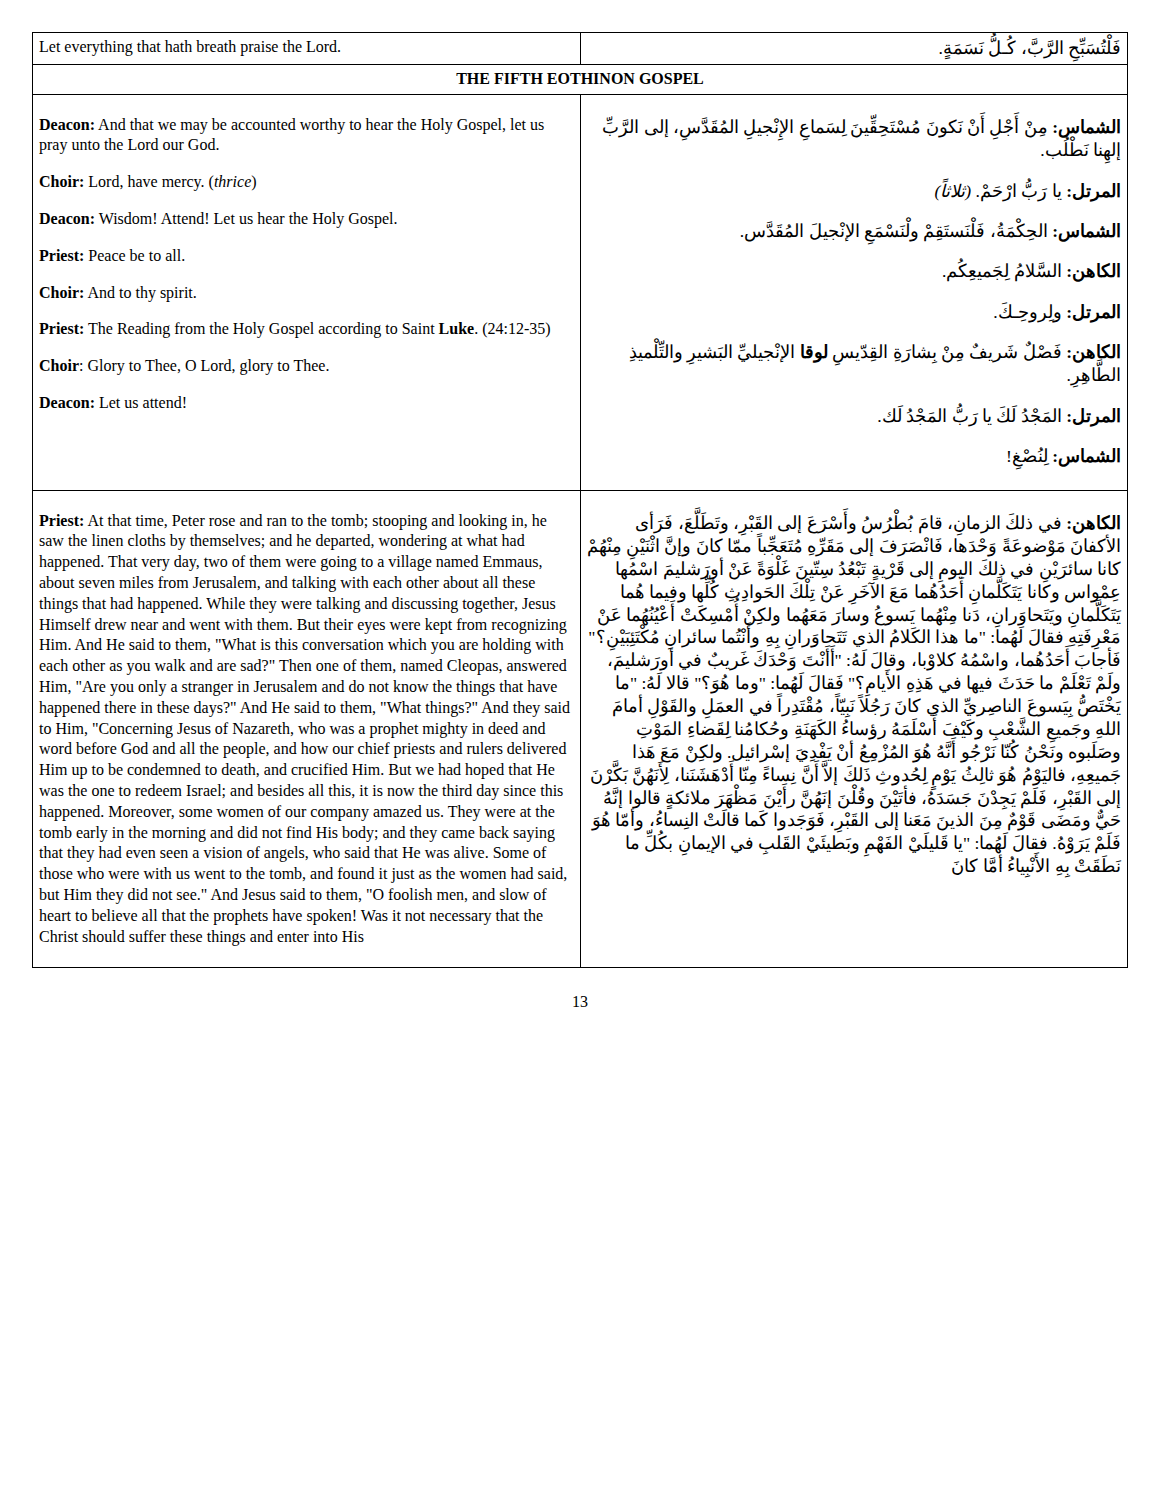| Let everything that hath breath praise the Lord. | فَلْتُسَبِّحِ الرَّبَّ، كُـلُّ نَسَمَةٍ. |
| THE FIFTH EOTHINON GOSPEL |
| Deacon: And that we may be accounted worthy to hear the Holy Gospel, let us pray unto the Lord our God. Choir: Lord, have mercy. ( thrice ) Deacon: Wisdom! Attend! Let us hear the Holy Gospel. Priest: Peace be to all. Choir: And to thy spirit. Priest: The Reading from the Holy Gospel according to Saint Luke . (24:12-35) Choir : Glory to Thee, O Lord, glory to Thee. Deacon: Let us attend! | الشماس: مِنْ أَجْلِ أَنْ نَكونَ مُسْتَحِقِّينَ لِسَماعِ الإِنْجيلِ المُقَدَّسِ، إلى الرَّبِّ إلهِنا نَطْلُب. المرتل: يا رَبُّ ارْحَمْ. (ثلاثاً) الشماس: الحِكْمَةُ، فَلْنَستَقِمْ ولْنَسْمَعِ الإنْجيلَ المُقَدَّس. الكاهن: السَّلامُ لِجَميعِكُم. المرتل: ولِروحِـكَ. الكاهن: فَصْلٌ شَريفٌ مِنْ بِشارَةِ القِدّيسِ لوقا الإنْجيليِّ البَشيرِ والتِّلْميذِ الطَّاهِرِ. المرتل: المَجْدُ لَكَ يا رَبُّ المَجْدُ لَك. الشماس: لِنُصْغِ! |
| Priest: At that time, Peter rose and ran to the tomb; stooping and looking in, he saw the linen cloths by themselves; and he departed, wondering at what had happened. That very day, two of them were going to a village named Emmaus, about seven miles from Jerusalem, and talking with each other about all these things that had happened. While they were talking and discussing together, Jesus Himself drew near and went with them. But their eyes were kept from recognizing Him. And He said to them, "What is this conversation which you are holding with each other as you walk and are sad?" Then one of them, named Cleopas, answered Him, "Are you only a stranger in Jerusalem and do not know the things that have happened there in these days?" And He said to them, "What things?" And they said to Him, "Concerning Jesus of Nazareth, who was a prophet mighty in deed and word before God and all the people, and how our chief priests and rulers delivered Him up to be condemned to death, and crucified Him. But we had hoped that He was the one to redeem Israel; and besides all this, it is now the third day since this happened. Moreover, some women of our company amazed us. They were at the tomb early in the morning and did not find His body; and they came back saying that they had even seen a vision of angels, who said that He was alive. Some of those who were with us went to the tomb, and found it just as the women had said, but Him they did not see." And Jesus said to them, "O foolish men, and slow of heart to believe all that the prophets have spoken! Was it not necessary that the Christ should suffer these things and enter into His | الكاهن: في ذلكَ الزمانِ، قامَ بُطْرُسُ وأَسْرَعَ إلى القَبْرِ، وتَطَلَّعَ، فَرَأى الأكفانَ مَوْضوعَةً وَحْدَها، فَانْصَرَفَ إلى مَقَرِّهِ مُتَعَجِّباً ممّا كانَ وإنَّ اثْنَيْنِ مِنْهُمْ كانا سائرَيْنِ في ذلكَ اليومِ إلى قَرْيةٍ تَبْعُدُ سِتّينَ غَلْوَةً عَنْ أورَشليمَ اسْمُها عِمْواس وكانا يَتَكَلَّمانِ أَحَدُهُما مَعَ الآخَرِ عَنْ تِلْكَ الحَوادِثِ كُلِّها وفيما هُما يَتَكَلَّمانِ ويَتَحاوَرانِ، دَنا مِنْهُما يَسوعُ وسارَ مَعَهُما ولكِنْ أُمْسِكَتْ أَعْيُنُهُما عَنْ مَعْرِفَتِهِ فقالَ لَهُما: "ما هذا الكَلامُ الذي تَتَحاوَرانِ بِهِ وأَنْتُما سائرانِ مُكْتَئِبَيْنِ؟" فَأجابَ أَحَدُهُما، واسْمُهُ كلاوْبا، وقالَ لَهُ: "أَأَنْتَ وَحْدَكَ غَريبٌ في أورَشليمَ، ولَمْ تَعْلَمْ ما حَدَثَ فيها في هَذِهِ الأَيامِ؟" فَقالَ لَهُما: "وما هُوَ؟" قالا لَهُ: "ما يَخْتَصُّ بِيَسوعَ الناصِريِّ الذي كانَ رَجُلاً نَبِيّاً، مُقْتَدِراً في العمَلِ والقَوْلِ أمامَ اللهِ وجَميعِ الشَّعْبِ وكَيْفَ أَسْلَمَهُ رؤساءُ الكَهَنَةِ وحُكامُنا لِقَضاءِ المَوْتِ وصَلَبوه ونَحْنُ كُنّا نَرْجُو أَنَّهُ هُوَ المُزْمِعُ أنْ يَفْدِيَ إسْرائيل. ولكِنْ مَعَ هَذا جَميعِهِ، فاليَوْمُ هُوَ ثالِثُ يَوْمٍ لِحُدوثِ ذَلكَ إلاَّ أَنَّ نِساءً مِنّا أَدْهَشَنَنا، لِأَنَهُنَّ بَكَّرْنَ إلى القَبْرِ، فَلَمْ يَجِدْنَ جَسَدَهُ، فأتَيْنَ وقُلْنَ إنَهُنَّ رأَيْنَ مَظْهَرَ ملائكةٍ قالوا إنَّهُ حَيٌّ ومَضَى قَوْمٌ مِنَ الذينَ مَعَنا إلى القَبْرِ، فَوَجَدوا كَما قالَتْ النِساءُ، وأمّا هُوَ فَلَمْ يَرَوْهُ. فقالَ لَهُما: "يا قَليلَيْ الفَهْمِ وبَطيئَيْ القَلبِ في الإيمانِ بكُلِّ ما نَطَقَتْ بِهِ الأَنْبِياءُ أمَّا كانَ |
13